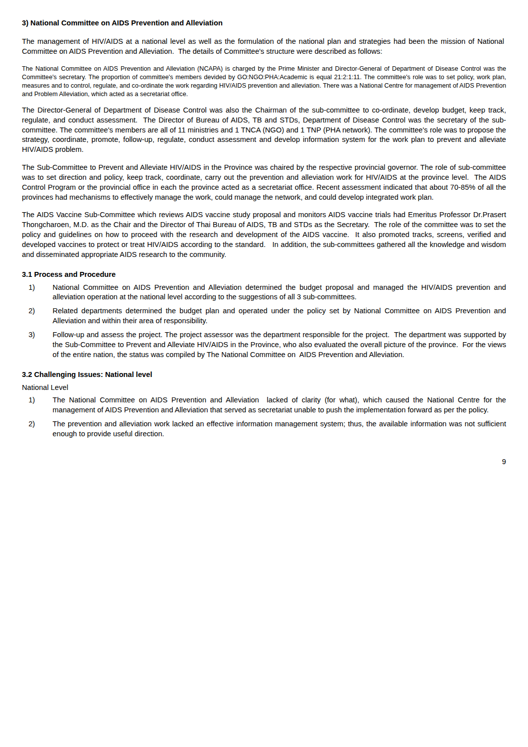3) National Committee on AIDS Prevention and Alleviation
The management of HIV/AIDS at a national level as well as the formulation of the national plan and strategies had been the mission of National Committee on AIDS Prevention and Alleviation. The details of Committee's structure were described as follows:
The National Committee on AIDS Prevention and Alleviation (NCAPA) is charged by the Prime Minister and Director-General of Department of Disease Control was the Committee's secretary. The proportion of committee's members devided by GO:NGO:PHA:Academic is equal 21:2:1:11. The committee's role was to set policy, work plan, measures and to control, regulate, and co-ordinate the work regarding HIV/AIDS prevention and alleviation. There was a National Centre for management of AIDS Prevention and Problem Alleviation, which acted as a secretariat office.
The Director-General of Department of Disease Control was also the Chairman of the sub-committee to co-ordinate, develop budget, keep track, regulate, and conduct assessment. The Director of Bureau of AIDS, TB and STDs, Department of Disease Control was the secretary of the sub-committee. The committee's members are all of 11 ministries and 1 TNCA (NGO) and 1 TNP (PHA network). The committee's role was to propose the strategy, coordinate, promote, follow-up, regulate, conduct assessment and develop information system for the work plan to prevent and alleviate HIV/AIDS problem.
The Sub-Committee to Prevent and Alleviate HIV/AIDS in the Province was chaired by the respective provincial governor. The role of sub-committee was to set direction and policy, keep track, coordinate, carry out the prevention and alleviation work for HIV/AIDS at the province level. The AIDS Control Program or the provincial office in each the province acted as a secretariat office. Recent assessment indicated that about 70-85% of all the provinces had mechanisms to effectively manage the work, could manage the network, and could develop integrated work plan.
The AIDS Vaccine Sub-Committee which reviews AIDS vaccine study proposal and monitors AIDS vaccine trials had Emeritus Professor Dr.Prasert Thongcharoen, M.D. as the Chair and the Director of Thai Bureau of AIDS, TB and STDs as the Secretary. The role of the committee was to set the policy and guidelines on how to proceed with the research and development of the AIDS vaccine. It also promoted tracks, screens, verified and developed vaccines to protect or treat HIV/AIDS according to the standard. In addition, the sub-committees gathered all the knowledge and wisdom and disseminated appropriate AIDS research to the community.
3.1 Process and Procedure
1) National Committee on AIDS Prevention and Alleviation determined the budget proposal and managed the HIV/AIDS prevention and alleviation operation at the national level according to the suggestions of all 3 sub-committees.
2) Related departments determined the budget plan and operated under the policy set by National Committee on AIDS Prevention and Alleviation and within their area of responsibility.
3) Follow-up and assess the project. The project assessor was the department responsible for the project. The department was supported by the Sub-Committee to Prevent and Alleviate HIV/AIDS in the Province, who also evaluated the overall picture of the province. For the views of the entire nation, the status was compiled by The National Committee on AIDS Prevention and Alleviation.
3.2 Challenging Issues: National level
National Level
1) The National Committee on AIDS Prevention and Alleviation lacked of clarity (for what), which caused the National Centre for the management of AIDS Prevention and Alleviation that served as secretariat unable to push the implementation forward as per the policy.
2) The prevention and alleviation work lacked an effective information management system; thus, the available information was not sufficient enough to provide useful direction.
9